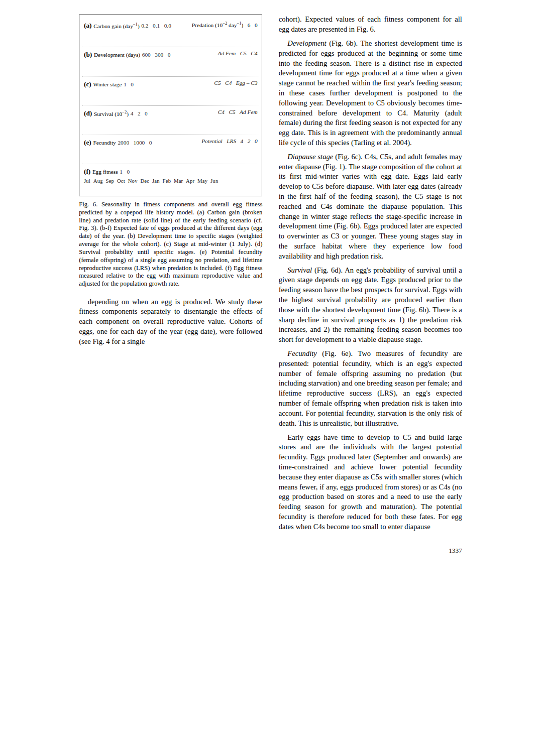(a) Carbon gain (day−1) 0.2 0.1 0.0 Predation (10−2 day−1) 6 0
(b) Development (days) 600 300 0 Ad Fem C5 C4
(c) Winter stage 1 0 C5 C4 Egg – C3
(d) Survival (10−2) 4 2 0 C4 C5 Ad Fem
(e) Fecundity 2000 1000 0 Potential LRS 4 2 0
(f) Egg fitness 1 0
Jul Aug Sep Oct Nov Dec Jan Feb Mar Apr May Jun
Fig. 6. Seasonality in fitness components and overall egg fitness predicted by a copepod life history model. (a) Carbon gain (broken line) and predation rate (solid line) of the early feeding scenario (cf. Fig. 3). (b-f) Expected fate of eggs produced at the different days (egg date) of the year. (b) Development time to specific stages (weighted average for the whole cohort). (c) Stage at mid-winter (1 July). (d) Survival probability until specific stages. (e) Potential fecundity (female offspring) of a single egg assuming no predation, and lifetime reproductive success (LRS) when predation is included. (f) Egg fitness measured relative to the egg with maximum reproductive value and adjusted for the population growth rate.
depending on when an egg is produced. We study these fitness components separately to disentangle the effects of each component on overall reproductive value. Cohorts of eggs, one for each day of the year (egg date), were followed (see Fig. 4 for a single
cohort). Expected values of each fitness component for all egg dates are presented in Fig. 6.
Development (Fig. 6b). The shortest development time is predicted for eggs produced at the beginning or some time into the feeding season. There is a distinct rise in expected development time for eggs produced at a time when a given stage cannot be reached within the first year's feeding season; in these cases further development is postponed to the following year. Development to C5 obviously becomes time-constrained before development to C4. Maturity (adult female) during the first feeding season is not expected for any egg date. This is in agreement with the predominantly annual life cycle of this species (Tarling et al. 2004).
Diapause stage (Fig. 6c). C4s, C5s, and adult females may enter diapause (Fig. 1). The stage composition of the cohort at its first mid-winter varies with egg date. Eggs laid early develop to C5s before diapause. With later egg dates (already in the first half of the feeding season), the C5 stage is not reached and C4s dominate the diapause population. This change in winter stage reflects the stage-specific increase in development time (Fig. 6b). Eggs produced later are expected to overwinter as C3 or younger. These young stages stay in the surface habitat where they experience low food availability and high predation risk.
Survival (Fig. 6d). An egg's probability of survival until a given stage depends on egg date. Eggs produced prior to the feeding season have the best prospects for survival. Eggs with the highest survival probability are produced earlier than those with the shortest development time (Fig. 6b). There is a sharp decline in survival prospects as 1) the predation risk increases, and 2) the remaining feeding season becomes too short for development to a viable diapause stage.
Fecundity (Fig. 6e). Two measures of fecundity are presented: potential fecundity, which is an egg's expected number of female offspring assuming no predation (but including starvation) and one breeding season per female; and lifetime reproductive success (LRS), an egg's expected number of female offspring when predation risk is taken into account. For potential fecundity, starvation is the only risk of death. This is unrealistic, but illustrative.
Early eggs have time to develop to C5 and build large stores and are the individuals with the largest potential fecundity. Eggs produced later (September and onwards) are time-constrained and achieve lower potential fecundity because they enter diapause as C5s with smaller stores (which means fewer, if any, eggs produced from stores) or as C4s (no egg production based on stores and a need to use the early feeding season for growth and maturation). The potential fecundity is therefore reduced for both these fates. For egg dates when C4s become too small to enter diapause
1337